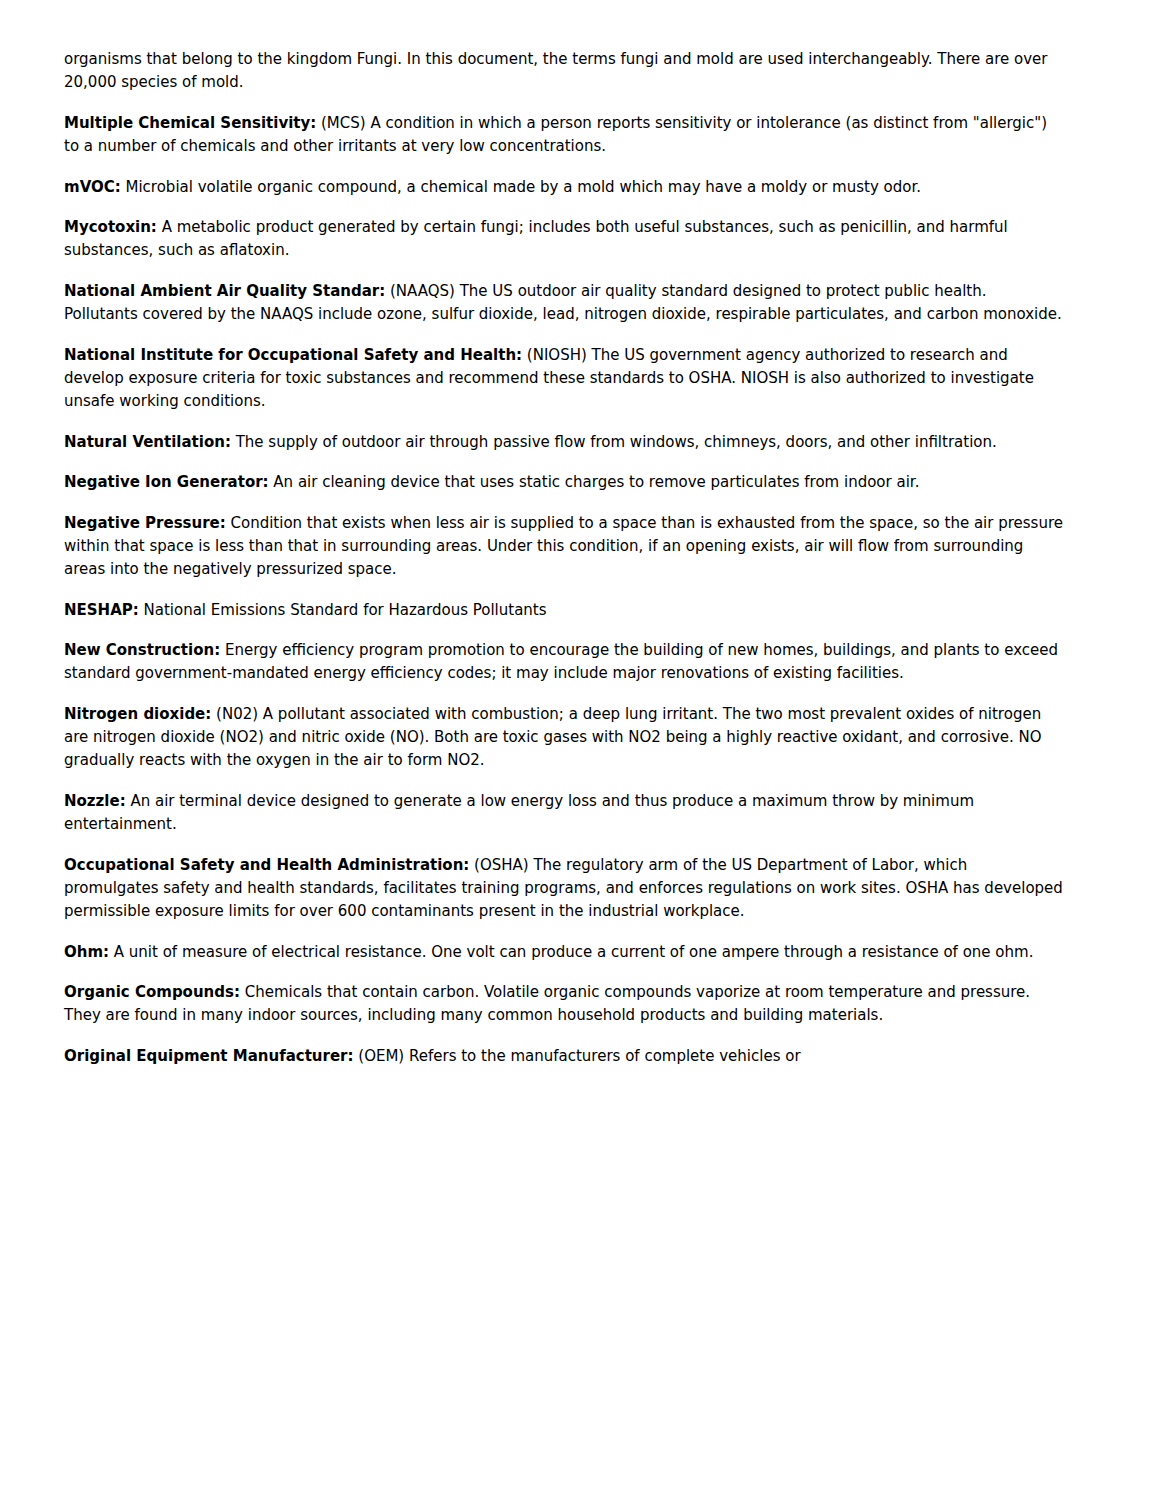organisms that belong to the kingdom Fungi. In this document, the terms fungi and mold are used interchangeably. There are over 20,000 species of mold.
Multiple Chemical Sensitivity: (MCS) A condition in which a person reports sensitivity or intolerance (as distinct from "allergic") to a number of chemicals and other irritants at very low concentrations.
mVOC: Microbial volatile organic compound, a chemical made by a mold which may have a moldy or musty odor.
Mycotoxin: A metabolic product generated by certain fungi; includes both useful substances, such as penicillin, and harmful substances, such as aflatoxin.
National Ambient Air Quality Standar: (NAAQS) The US outdoor air quality standard designed to protect public health. Pollutants covered by the NAAQS include ozone, sulfur dioxide, lead, nitrogen dioxide, respirable particulates, and carbon monoxide.
National Institute for Occupational Safety and Health: (NIOSH) The US government agency authorized to research and develop exposure criteria for toxic substances and recommend these standards to OSHA. NIOSH is also authorized to investigate unsafe working conditions.
Natural Ventilation: The supply of outdoor air through passive flow from windows, chimneys, doors, and other infiltration.
Negative Ion Generator: An air cleaning device that uses static charges to remove particulates from indoor air.
Negative Pressure: Condition that exists when less air is supplied to a space than is exhausted from the space, so the air pressure within that space is less than that in surrounding areas. Under this condition, if an opening exists, air will flow from surrounding areas into the negatively pressurized space.
NESHAP: National Emissions Standard for Hazardous Pollutants
New Construction: Energy efficiency program promotion to encourage the building of new homes, buildings, and plants to exceed standard government-mandated energy efficiency codes; it may include major renovations of existing facilities.
Nitrogen dioxide: (N02) A pollutant associated with combustion; a deep lung irritant. The two most prevalent oxides of nitrogen are nitrogen dioxide (NO2) and nitric oxide (NO). Both are toxic gases with NO2 being a highly reactive oxidant, and corrosive. NO gradually reacts with the oxygen in the air to form NO2.
Nozzle: An air terminal device designed to generate a low energy loss and thus produce a maximum throw by minimum entertainment.
Occupational Safety and Health Administration: (OSHA) The regulatory arm of the US Department of Labor, which promulgates safety and health standards, facilitates training programs, and enforces regulations on work sites. OSHA has developed permissible exposure limits for over 600 contaminants present in the industrial workplace.
Ohm: A unit of measure of electrical resistance. One volt can produce a current of one ampere through a resistance of one ohm.
Organic Compounds: Chemicals that contain carbon. Volatile organic compounds vaporize at room temperature and pressure. They are found in many indoor sources, including many common household products and building materials.
Original Equipment Manufacturer: (OEM) Refers to the manufacturers of complete vehicles or